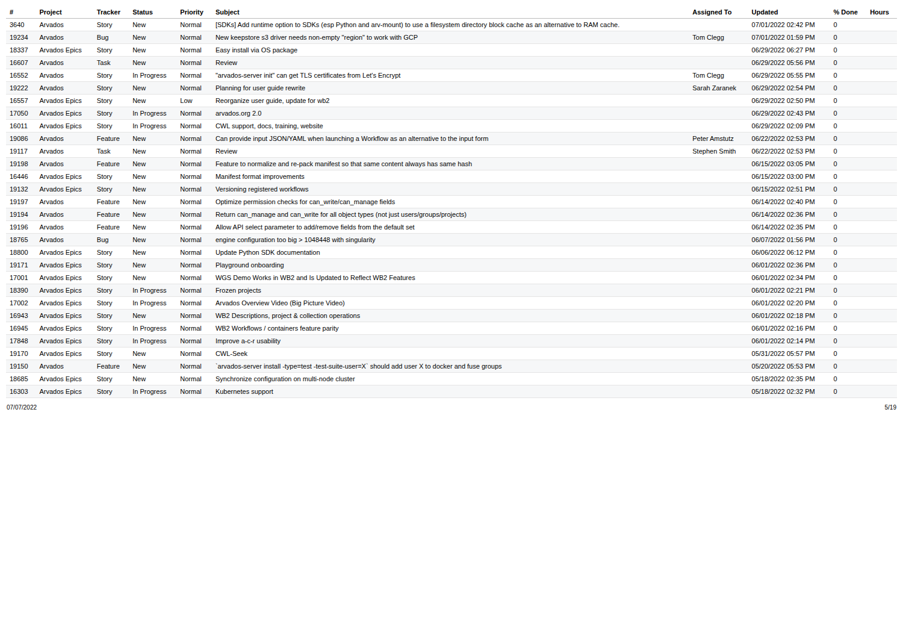| # | Project | Tracker | Status | Priority | Subject | Assigned To | Updated | % Done | Hours |
| --- | --- | --- | --- | --- | --- | --- | --- | --- | --- |
| 3640 | Arvados | Story | New | Normal | [SDKs] Add runtime option to SDKs (esp Python and arv-mount) to use a filesystem directory block cache as an alternative to RAM cache. | | 07/01/2022 02:42 PM | 0 | |
| 19234 | Arvados | Bug | New | Normal | New keepstore s3 driver needs non-empty "region" to work with GCP | Tom Clegg | 07/01/2022 01:59 PM | 0 | |
| 18337 | Arvados Epics | Story | New | Normal | Easy install via OS package | | 06/29/2022 06:27 PM | 0 | |
| 16607 | Arvados | Task | New | Normal | Review | | 06/29/2022 05:56 PM | 0 | |
| 16552 | Arvados | Story | In Progress | Normal | "arvados-server init" can get TLS certificates from Let's Encrypt | Tom Clegg | 06/29/2022 05:55 PM | 0 | |
| 19222 | Arvados | Story | New | Normal | Planning for user guide rewrite | Sarah Zaranek | 06/29/2022 02:54 PM | 0 | |
| 16557 | Arvados Epics | Story | New | Low | Reorganize user guide, update for wb2 | | 06/29/2022 02:50 PM | 0 | |
| 17050 | Arvados Epics | Story | In Progress | Normal | arvados.org 2.0 | | 06/29/2022 02:43 PM | 0 | |
| 16011 | Arvados Epics | Story | In Progress | Normal | CWL support, docs, training, website | | 06/29/2022 02:09 PM | 0 | |
| 19086 | Arvados | Feature | New | Normal | Can provide input JSON/YAML when launching a Workflow as an alternative to the input form | Peter Amstutz | 06/22/2022 02:53 PM | 0 | |
| 19117 | Arvados | Task | New | Normal | Review | Stephen Smith | 06/22/2022 02:53 PM | 0 | |
| 19198 | Arvados | Feature | New | Normal | Feature to normalize and re-pack manifest so that same content always has same hash | | 06/15/2022 03:05 PM | 0 | |
| 16446 | Arvados Epics | Story | New | Normal | Manifest format improvements | | 06/15/2022 03:00 PM | 0 | |
| 19132 | Arvados Epics | Story | New | Normal | Versioning registered workflows | | 06/15/2022 02:51 PM | 0 | |
| 19197 | Arvados | Feature | New | Normal | Optimize permission checks for can_write/can_manage fields | | 06/14/2022 02:40 PM | 0 | |
| 19194 | Arvados | Feature | New | Normal | Return can_manage and can_write for all object types (not just users/groups/projects) | | 06/14/2022 02:36 PM | 0 | |
| 19196 | Arvados | Feature | New | Normal | Allow API select parameter to add/remove fields from the default set | | 06/14/2022 02:35 PM | 0 | |
| 18765 | Arvados | Bug | New | Normal | engine configuration too big > 1048448 with singularity | | 06/07/2022 01:56 PM | 0 | |
| 18800 | Arvados Epics | Story | New | Normal | Update Python SDK documentation | | 06/06/2022 06:12 PM | 0 | |
| 19171 | Arvados Epics | Story | New | Normal | Playground onboarding | | 06/01/2022 02:36 PM | 0 | |
| 17001 | Arvados Epics | Story | New | Normal | WGS Demo Works in WB2 and Is Updated to Reflect WB2 Features | | 06/01/2022 02:34 PM | 0 | |
| 18390 | Arvados Epics | Story | In Progress | Normal | Frozen projects | | 06/01/2022 02:21 PM | 0 | |
| 17002 | Arvados Epics | Story | In Progress | Normal | Arvados Overview Video (Big Picture Video) | | 06/01/2022 02:20 PM | 0 | |
| 16943 | Arvados Epics | Story | New | Normal | WB2 Descriptions, project & collection operations | | 06/01/2022 02:18 PM | 0 | |
| 16945 | Arvados Epics | Story | In Progress | Normal | WB2 Workflows / containers feature parity | | 06/01/2022 02:16 PM | 0 | |
| 17848 | Arvados Epics | Story | In Progress | Normal | Improve a-c-r usability | | 06/01/2022 02:14 PM | 0 | |
| 19170 | Arvados Epics | Story | New | Normal | CWL-Seek | | 05/31/2022 05:57 PM | 0 | |
| 19150 | Arvados | Feature | New | Normal | `arvados-server install -type=test -test-suite-user=X` should add user X to docker and fuse groups | | 05/20/2022 05:53 PM | 0 | |
| 18685 | Arvados Epics | Story | New | Normal | Synchronize configuration on multi-node cluster | | 05/18/2022 02:35 PM | 0 | |
| 16303 | Arvados Epics | Story | In Progress | Normal | Kubernetes support | | 05/18/2022 02:32 PM | 0 | |
| 07/07/2022 | 5/19 |